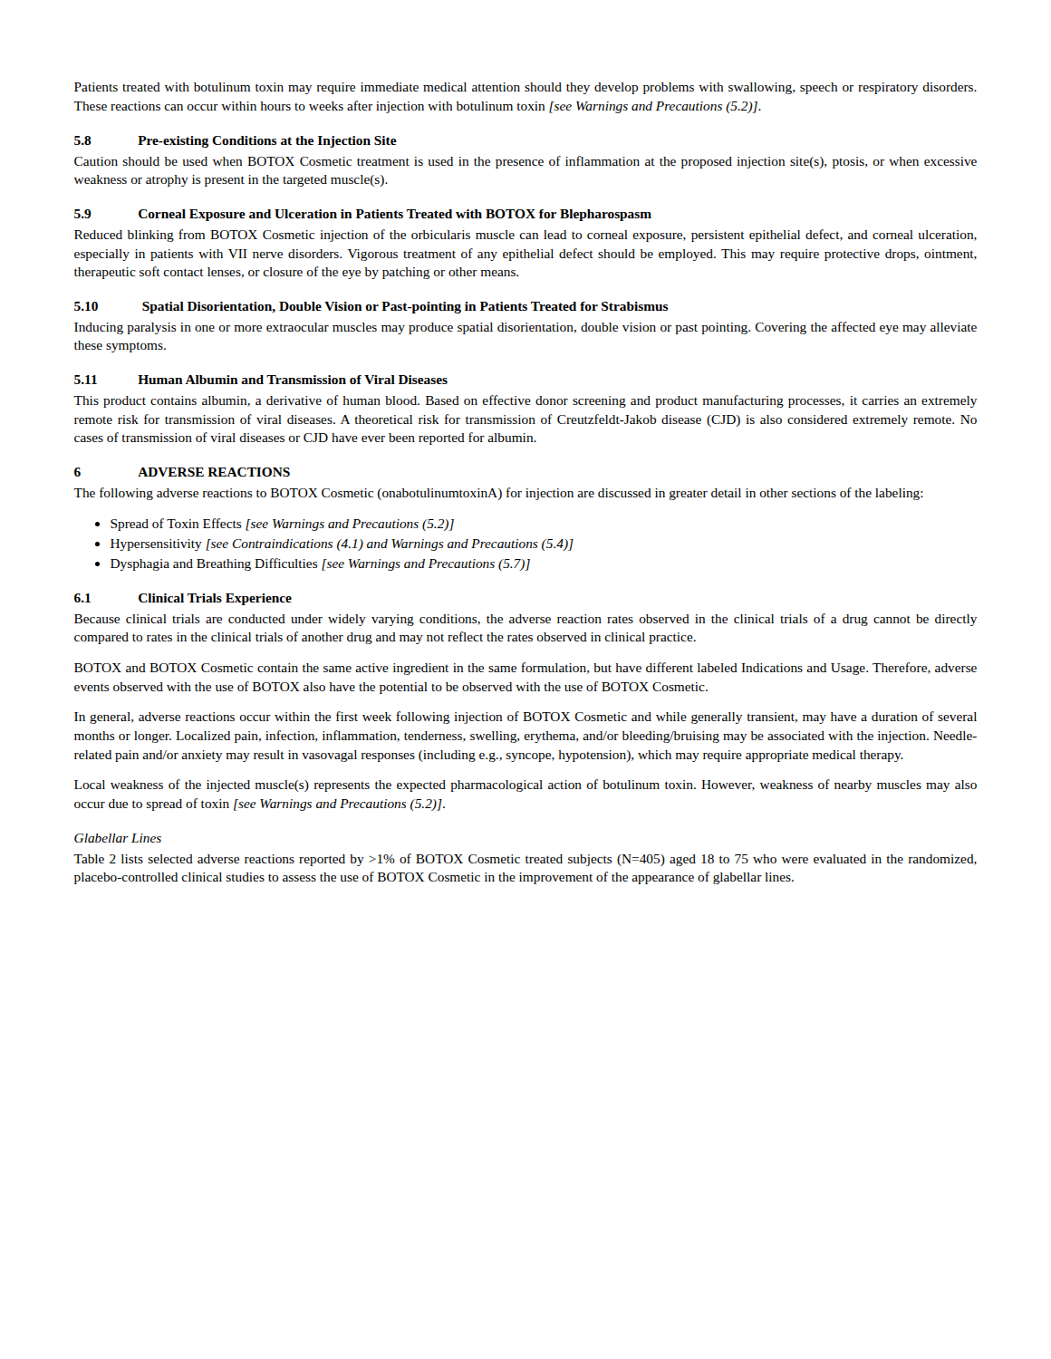Patients treated with botulinum toxin may require immediate medical attention should they develop problems with swallowing, speech or respiratory disorders. These reactions can occur within hours to weeks after injection with botulinum toxin [see Warnings and Precautions (5.2)].
5.8 Pre-existing Conditions at the Injection Site
Caution should be used when BOTOX Cosmetic treatment is used in the presence of inflammation at the proposed injection site(s), ptosis, or when excessive weakness or atrophy is present in the targeted muscle(s).
5.9 Corneal Exposure and Ulceration in Patients Treated with BOTOX for Blepharospasm
Reduced blinking from BOTOX Cosmetic injection of the orbicularis muscle can lead to corneal exposure, persistent epithelial defect, and corneal ulceration, especially in patients with VII nerve disorders. Vigorous treatment of any epithelial defect should be employed. This may require protective drops, ointment, therapeutic soft contact lenses, or closure of the eye by patching or other means.
5.10 Spatial Disorientation, Double Vision or Past-pointing in Patients Treated for Strabismus
Inducing paralysis in one or more extraocular muscles may produce spatial disorientation, double vision or past pointing. Covering the affected eye may alleviate these symptoms.
5.11 Human Albumin and Transmission of Viral Diseases
This product contains albumin, a derivative of human blood. Based on effective donor screening and product manufacturing processes, it carries an extremely remote risk for transmission of viral diseases. A theoretical risk for transmission of Creutzfeldt-Jakob disease (CJD) is also considered extremely remote. No cases of transmission of viral diseases or CJD have ever been reported for albumin.
6 ADVERSE REACTIONS
The following adverse reactions to BOTOX Cosmetic (onabotulinumtoxinA) for injection are discussed in greater detail in other sections of the labeling:
Spread of Toxin Effects [see Warnings and Precautions (5.2)]
Hypersensitivity [see Contraindications (4.1) and Warnings and Precautions (5.4)]
Dysphagia and Breathing Difficulties [see Warnings and Precautions (5.7)]
6.1 Clinical Trials Experience
Because clinical trials are conducted under widely varying conditions, the adverse reaction rates observed in the clinical trials of a drug cannot be directly compared to rates in the clinical trials of another drug and may not reflect the rates observed in clinical practice.
BOTOX and BOTOX Cosmetic contain the same active ingredient in the same formulation, but have different labeled Indications and Usage. Therefore, adverse events observed with the use of BOTOX also have the potential to be observed with the use of BOTOX Cosmetic.
In general, adverse reactions occur within the first week following injection of BOTOX Cosmetic and while generally transient, may have a duration of several months or longer. Localized pain, infection, inflammation, tenderness, swelling, erythema, and/or bleeding/bruising may be associated with the injection. Needle-related pain and/or anxiety may result in vasovagal responses (including e.g., syncope, hypotension), which may require appropriate medical therapy.
Local weakness of the injected muscle(s) represents the expected pharmacological action of botulinum toxin. However, weakness of nearby muscles may also occur due to spread of toxin [see Warnings and Precautions (5.2)].
Glabellar Lines
Table 2 lists selected adverse reactions reported by >1% of BOTOX Cosmetic treated subjects (N=405) aged 18 to 75 who were evaluated in the randomized, placebo-controlled clinical studies to assess the use of BOTOX Cosmetic in the improvement of the appearance of glabellar lines.